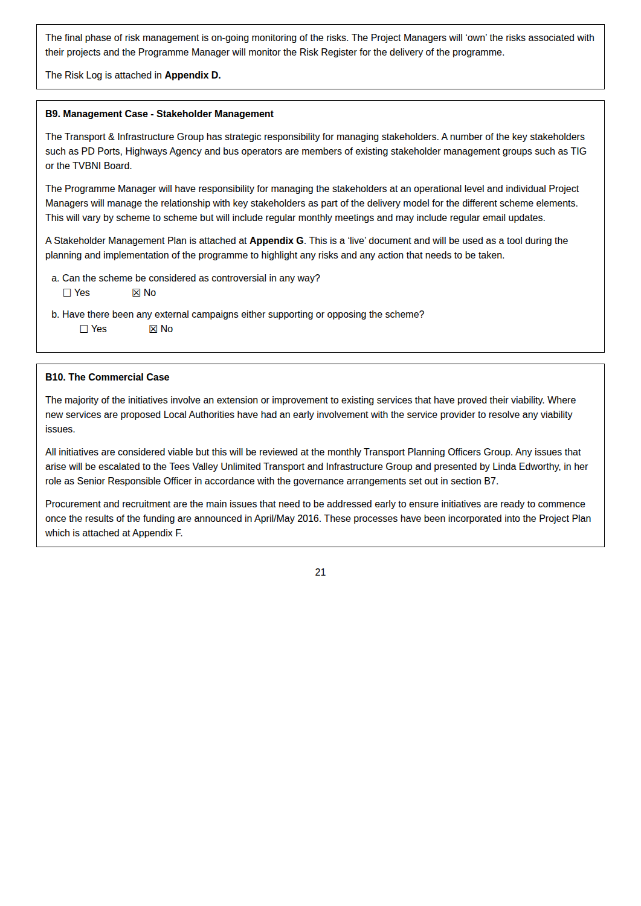The final phase of risk management is on-going monitoring of the risks. The Project Managers will ‘own’ the risks associated with their projects and the Programme Manager will monitor the Risk Register for the delivery of the programme.
The Risk Log is attached in Appendix D.
B9. Management Case - Stakeholder Management
The Transport & Infrastructure Group has strategic responsibility for managing stakeholders. A number of the key stakeholders such as PD Ports, Highways Agency and bus operators are members of existing stakeholder management groups such as TIG or the TVBNI Board.
The Programme Manager will have responsibility for managing the stakeholders at an operational level and individual Project Managers will manage the relationship with key stakeholders as part of the delivery model for the different scheme elements. This will vary by scheme to scheme but will include regular monthly meetings and may include regular email updates.
A Stakeholder Management Plan is attached at Appendix G. This is a ‘live’ document and will be used as a tool during the planning and implementation of the programme to highlight any risks and any action that needs to be taken.
Can the scheme be considered as controversial in any way?
☐ Yes ☒ No
Have there been any external campaigns either supporting or opposing the scheme?
☐ Yes ☒ No
B10. The Commercial Case
The majority of the initiatives involve an extension or improvement to existing services that have proved their viability. Where new services are proposed Local Authorities have had an early involvement with the service provider to resolve any viability issues.
All initiatives are considered viable but this will be reviewed at the monthly Transport Planning Officers Group. Any issues that arise will be escalated to the Tees Valley Unlimited Transport and Infrastructure Group and presented by Linda Edworthy, in her role as Senior Responsible Officer in accordance with the governance arrangements set out in section B7.
Procurement and recruitment are the main issues that need to be addressed early to ensure initiatives are ready to commence once the results of the funding are announced in April/May 2016. These processes have been incorporated into the Project Plan which is attached at Appendix F.
21